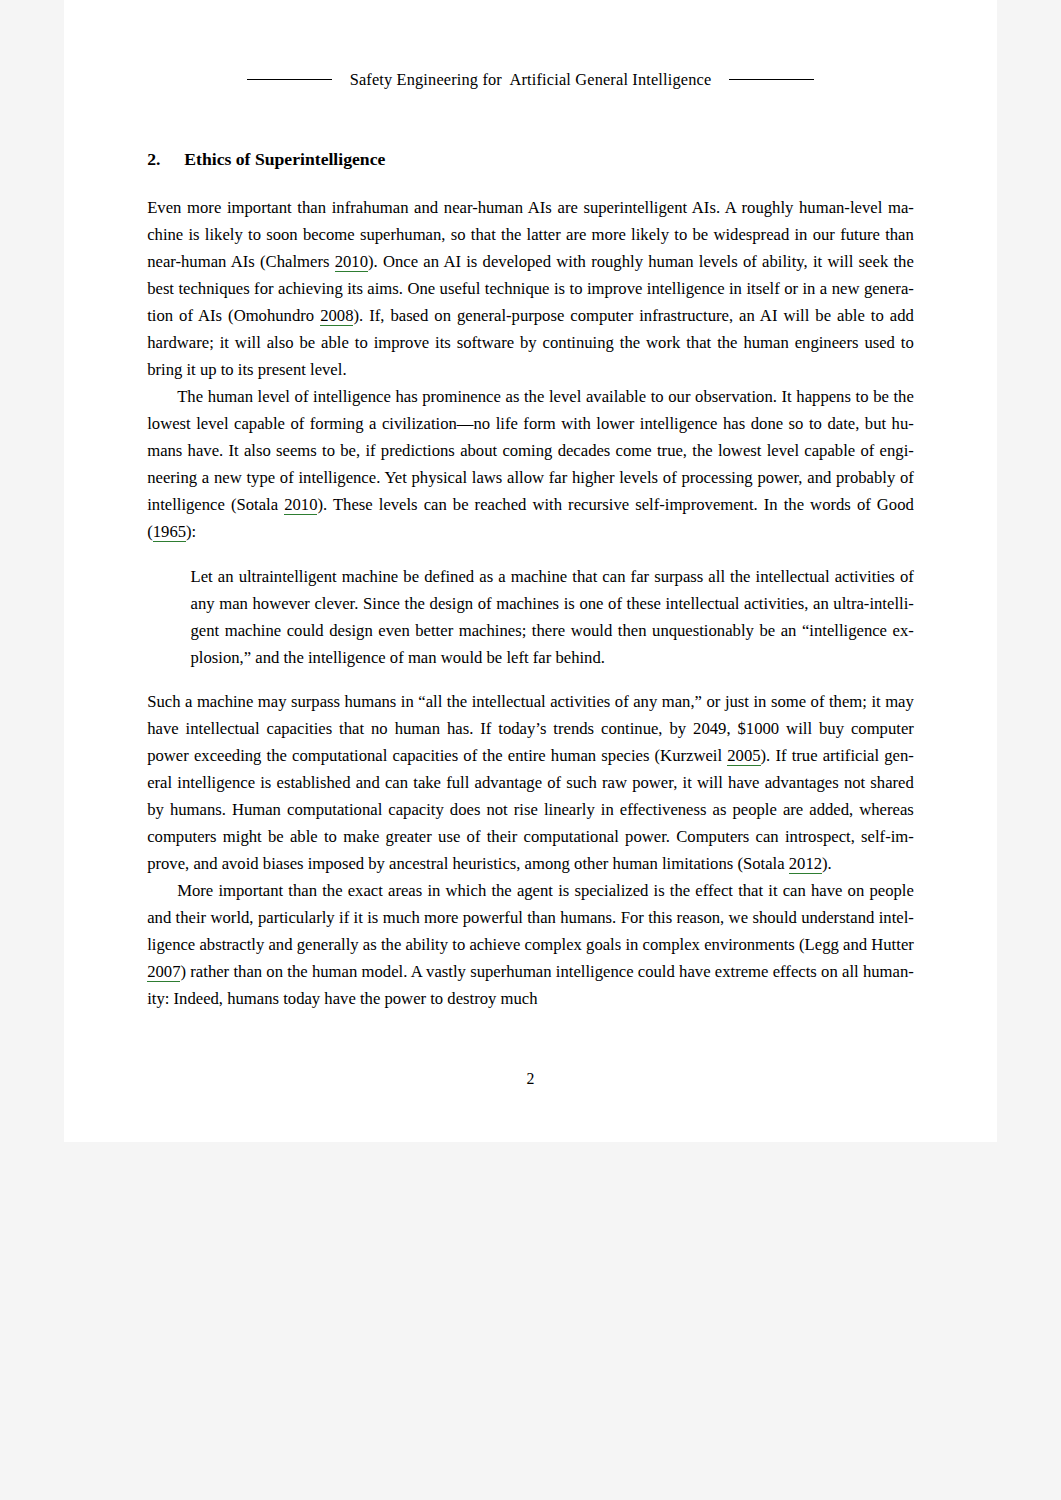Safety Engineering for Artificial General Intelligence
2. Ethics of Superintelligence
Even more important than infrahuman and near-human AIs are superintelligent AIs. A roughly human-level machine is likely to soon become superhuman, so that the latter are more likely to be widespread in our future than near-human AIs (Chalmers 2010). Once an AI is developed with roughly human levels of ability, it will seek the best techniques for achieving its aims. One useful technique is to improve intelligence in itself or in a new generation of AIs (Omohundro 2008). If, based on general-purpose computer infrastructure, an AI will be able to add hardware; it will also be able to improve its software by continuing the work that the human engineers used to bring it up to its present level.
The human level of intelligence has prominence as the level available to our observation. It happens to be the lowest level capable of forming a civilization—no life form with lower intelligence has done so to date, but humans have. It also seems to be, if predictions about coming decades come true, the lowest level capable of engineering a new type of intelligence. Yet physical laws allow far higher levels of processing power, and probably of intelligence (Sotala 2010). These levels can be reached with recursive self-improvement. In the words of Good (1965):
Let an ultraintelligent machine be defined as a machine that can far surpass all the intellectual activities of any man however clever. Since the design of machines is one of these intellectual activities, an ultra-intelligent machine could design even better machines; there would then unquestionably be an “intelligence explosion,” and the intelligence of man would be left far behind.
Such a machine may surpass humans in “all the intellectual activities of any man,” or just in some of them; it may have intellectual capacities that no human has. If today’s trends continue, by 2049, $1000 will buy computer power exceeding the computational capacities of the entire human species (Kurzweil 2005). If true artificial general intelligence is established and can take full advantage of such raw power, it will have advantages not shared by humans. Human computational capacity does not rise linearly in effectiveness as people are added, whereas computers might be able to make greater use of their computational power. Computers can introspect, self-improve, and avoid biases imposed by ancestral heuristics, among other human limitations (Sotala 2012).
More important than the exact areas in which the agent is specialized is the effect that it can have on people and their world, particularly if it is much more powerful than humans. For this reason, we should understand intelligence abstractly and generally as the ability to achieve complex goals in complex environments (Legg and Hutter 2007) rather than on the human model. A vastly superhuman intelligence could have extreme effects on all humanity: Indeed, humans today have the power to destroy much
2